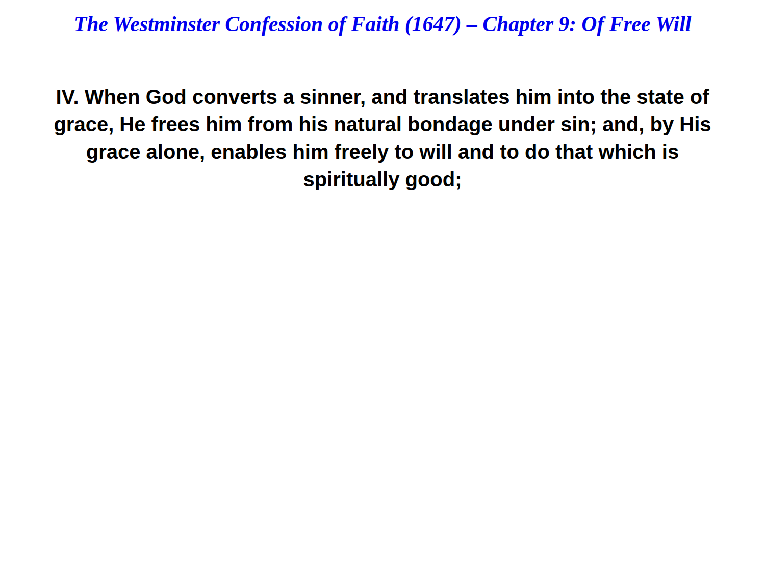The Westminster Confession of Faith (1647) – Chapter 9: Of Free Will
IV. When God converts a sinner, and translates him into the state of grace, He frees him from his natural bondage under sin; and, by His grace alone, enables him freely to will and to do that which is spiritually good;